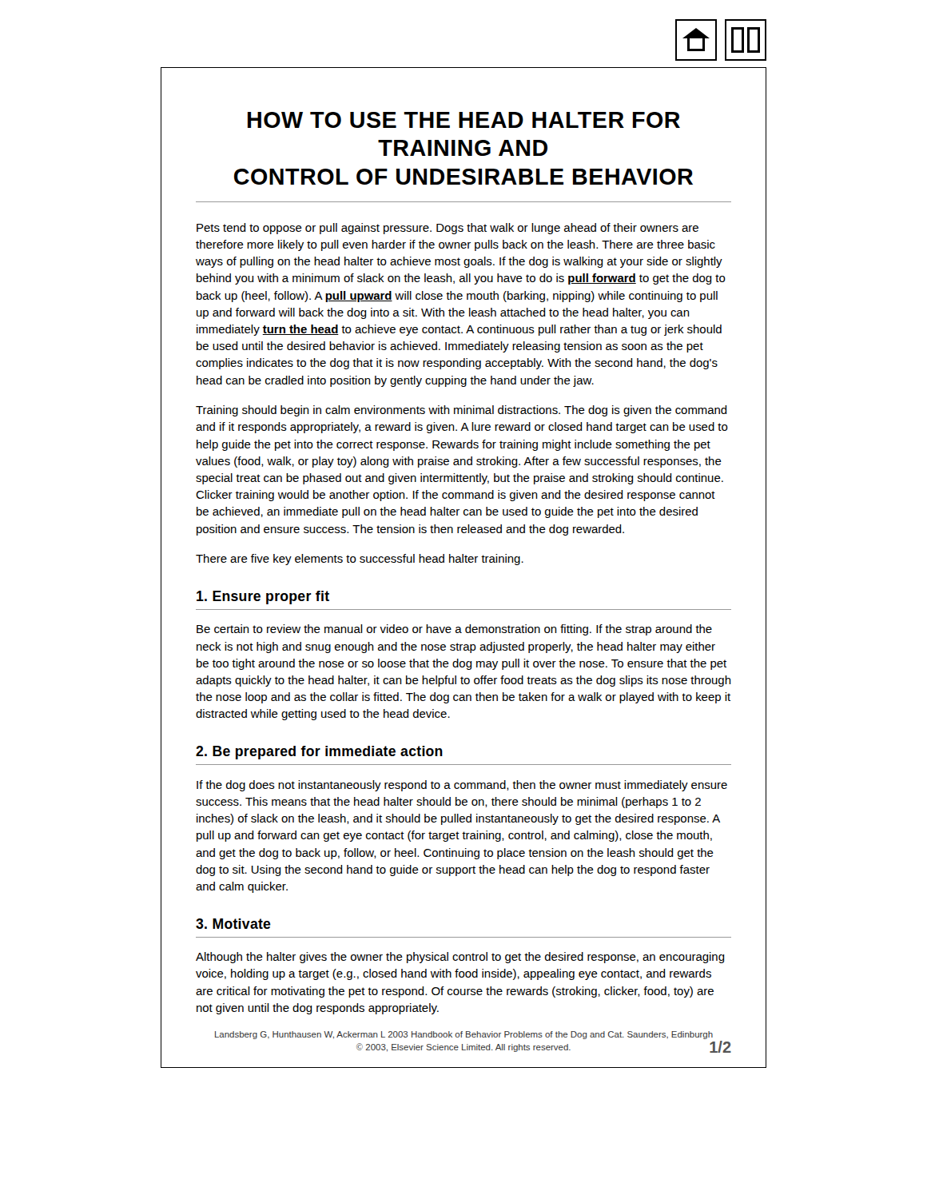HOW TO USE THE HEAD HALTER FOR TRAINING AND
CONTROL OF UNDESIRABLE BEHAVIOR
Pets tend to oppose or pull against pressure. Dogs that walk or lunge ahead of their owners are therefore more likely to pull even harder if the owner pulls back on the leash. There are three basic ways of pulling on the head halter to achieve most goals. If the dog is walking at your side or slightly behind you with a minimum of slack on the leash, all you have to do is pull forward to get the dog to back up (heel, follow). A pull upward will close the mouth (barking, nipping) while continuing to pull up and forward will back the dog into a sit. With the leash attached to the head halter, you can immediately turn the head to achieve eye contact. A continuous pull rather than a tug or jerk should be used until the desired behavior is achieved. Immediately releasing tension as soon as the pet complies indicates to the dog that it is now responding acceptably. With the second hand, the dog's head can be cradled into position by gently cupping the hand under the jaw.
Training should begin in calm environments with minimal distractions. The dog is given the command and if it responds appropriately, a reward is given. A lure reward or closed hand target can be used to help guide the pet into the correct response. Rewards for training might include something the pet values (food, walk, or play toy) along with praise and stroking. After a few successful responses, the special treat can be phased out and given intermittently, but the praise and stroking should continue. Clicker training would be another option. If the command is given and the desired response cannot be achieved, an immediate pull on the head halter can be used to guide the pet into the desired position and ensure success. The tension is then released and the dog rewarded.
There are five key elements to successful head halter training.
1. Ensure proper fit
Be certain to review the manual or video or have a demonstration on fitting. If the strap around the neck is not high and snug enough and the nose strap adjusted properly, the head halter may either be too tight around the nose or so loose that the dog may pull it over the nose. To ensure that the pet adapts quickly to the head halter, it can be helpful to offer food treats as the dog slips its nose through the nose loop and as the collar is fitted. The dog can then be taken for a walk or played with to keep it distracted while getting used to the head device.
2. Be prepared for immediate action
If the dog does not instantaneously respond to a command, then the owner must immediately ensure success. This means that the head halter should be on, there should be minimal (perhaps 1 to 2 inches) of slack on the leash, and it should be pulled instantaneously to get the desired response. A pull up and forward can get eye contact (for target training, control, and calming), close the mouth, and get the dog to back up, follow, or heel. Continuing to place tension on the leash should get the dog to sit. Using the second hand to guide or support the head can help the dog to respond faster and calm quicker.
3. Motivate
Although the halter gives the owner the physical control to get the desired response, an encouraging voice, holding up a target (e.g., closed hand with food inside), appealing eye contact, and rewards are critical for motivating the pet to respond. Of course the rewards (stroking, clicker, food, toy) are not given until the dog responds appropriately.
Landsberg G, Hunthausen W, Ackerman L 2003 Handbook of Behavior Problems of the Dog and Cat. Saunders, Edinburgh © 2003, Elsevier Science Limited. All rights reserved.
1/2